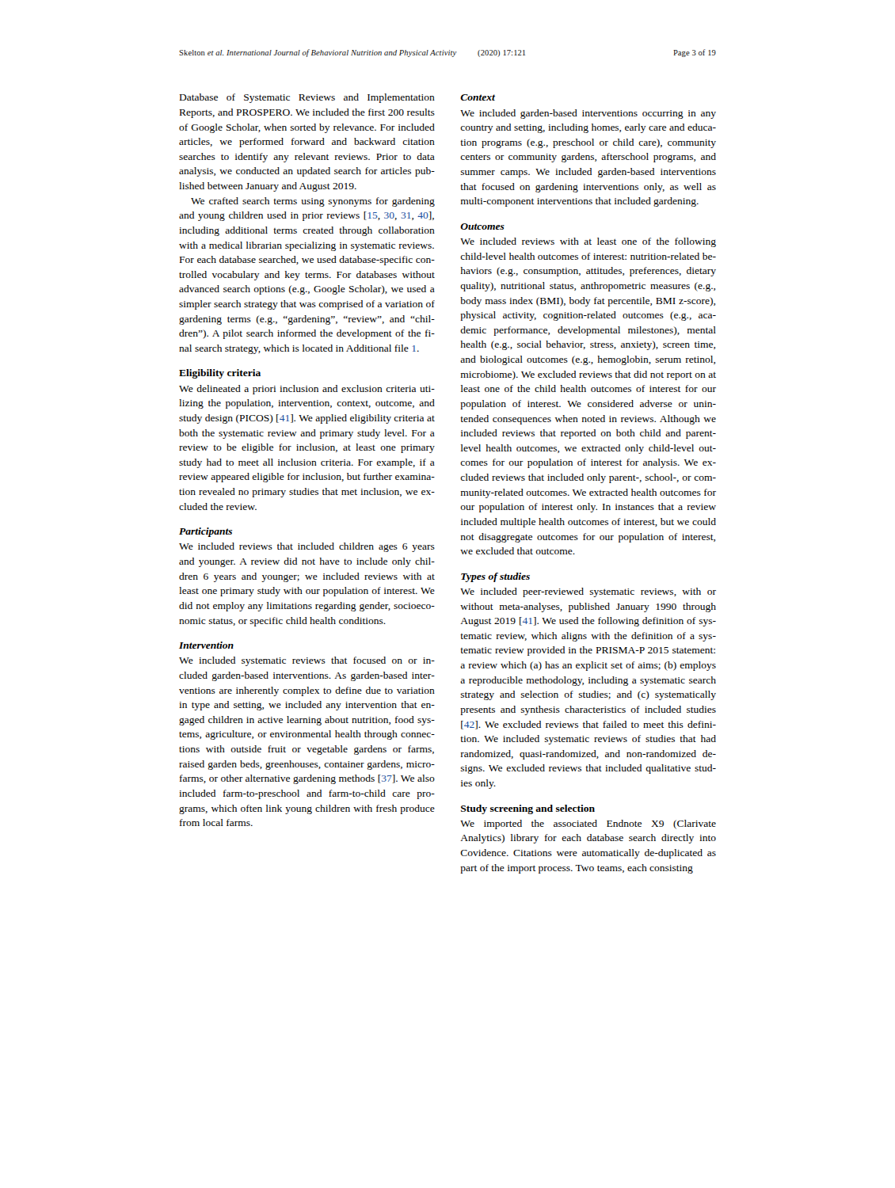Skelton et al. International Journal of Behavioral Nutrition and Physical Activity(2020) 17:121
Page 3 of 19
Database of Systematic Reviews and Implementation Reports, and PROSPERO. We included the first 200 results of Google Scholar, when sorted by relevance. For included articles, we performed forward and backward citation searches to identify any relevant reviews. Prior to data analysis, we conducted an updated search for articles published between January and August 2019.
We crafted search terms using synonyms for gardening and young children used in prior reviews [15, 30, 31, 40], including additional terms created through collaboration with a medical librarian specializing in systematic reviews. For each database searched, we used database-specific controlled vocabulary and key terms. For databases without advanced search options (e.g., Google Scholar), we used a simpler search strategy that was comprised of a variation of gardening terms (e.g., “gardening”, “review”, and “children”). A pilot search informed the development of the final search strategy, which is located in Additional file 1.
Eligibility criteria
We delineated a priori inclusion and exclusion criteria utilizing the population, intervention, context, outcome, and study design (PICOS) [41]. We applied eligibility criteria at both the systematic review and primary study level. For a review to be eligible for inclusion, at least one primary study had to meet all inclusion criteria. For example, if a review appeared eligible for inclusion, but further examination revealed no primary studies that met inclusion, we excluded the review.
Participants
We included reviews that included children ages 6 years and younger. A review did not have to include only children 6 years and younger; we included reviews with at least one primary study with our population of interest. We did not employ any limitations regarding gender, socioeconomic status, or specific child health conditions.
Intervention
We included systematic reviews that focused on or included garden-based interventions. As garden-based interventions are inherently complex to define due to variation in type and setting, we included any intervention that engaged children in active learning about nutrition, food systems, agriculture, or environmental health through connections with outside fruit or vegetable gardens or farms, raised garden beds, greenhouses, container gardens, microfarms, or other alternative gardening methods [37]. We also included farm-to-preschool and farm-to-child care programs, which often link young children with fresh produce from local farms.
Context
We included garden-based interventions occurring in any country and setting, including homes, early care and education programs (e.g., preschool or child care), community centers or community gardens, afterschool programs, and summer camps. We included garden-based interventions that focused on gardening interventions only, as well as multi-component interventions that included gardening.
Outcomes
We included reviews with at least one of the following child-level health outcomes of interest: nutrition-related behaviors (e.g., consumption, attitudes, preferences, dietary quality), nutritional status, anthropometric measures (e.g., body mass index (BMI), body fat percentile, BMI z-score), physical activity, cognition-related outcomes (e.g., academic performance, developmental milestones), mental health (e.g., social behavior, stress, anxiety), screen time, and biological outcomes (e.g., hemoglobin, serum retinol, microbiome). We excluded reviews that did not report on at least one of the child health outcomes of interest for our population of interest. We considered adverse or unintended consequences when noted in reviews. Although we included reviews that reported on both child and parent-level health outcomes, we extracted only child-level outcomes for our population of interest for analysis. We excluded reviews that included only parent-, school-, or community-related outcomes. We extracted health outcomes for our population of interest only. In instances that a review included multiple health outcomes of interest, but we could not disaggregate outcomes for our population of interest, we excluded that outcome.
Types of studies
We included peer-reviewed systematic reviews, with or without meta-analyses, published January 1990 through August 2019 [41]. We used the following definition of systematic review, which aligns with the definition of a systematic review provided in the PRISMA-P 2015 statement: a review which (a) has an explicit set of aims; (b) employs a reproducible methodology, including a systematic search strategy and selection of studies; and (c) systematically presents and synthesis characteristics of included studies [42]. We excluded reviews that failed to meet this definition. We included systematic reviews of studies that had randomized, quasi-randomized, and non-randomized designs. We excluded reviews that included qualitative studies only.
Study screening and selection
We imported the associated Endnote X9 (Clarivate Analytics) library for each database search directly into Covidence. Citations were automatically de-duplicated as part of the import process. Two teams, each consisting